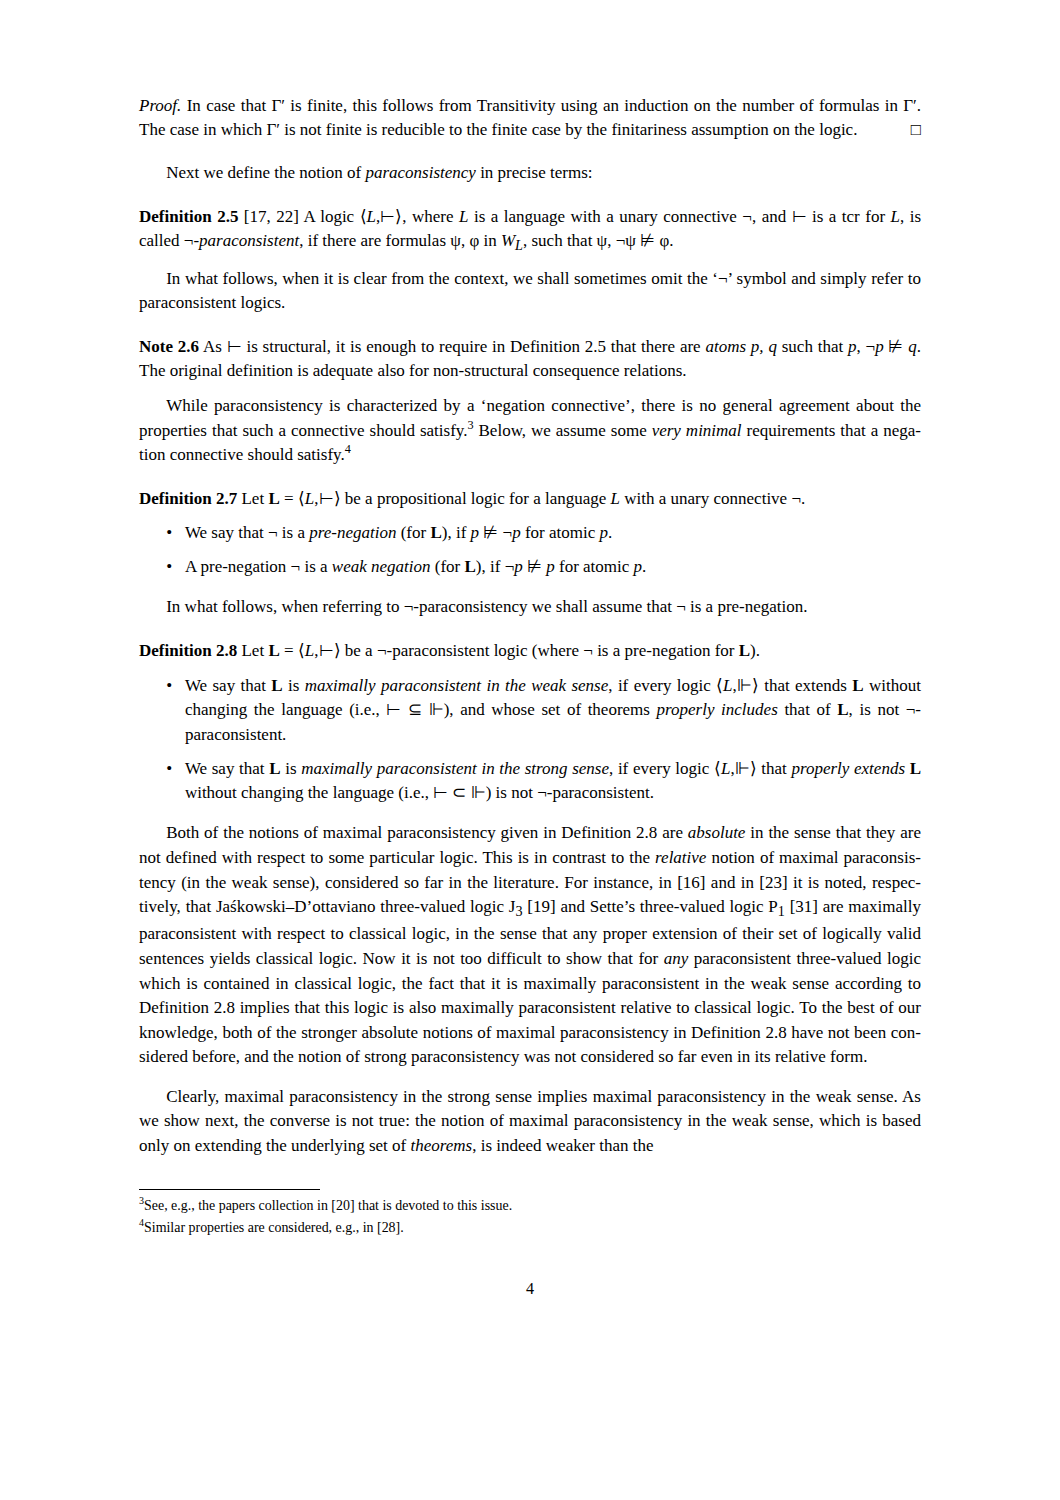Proof. In case that Γ′ is finite, this follows from Transitivity using an induction on the number of formulas in Γ′. The case in which Γ′ is not finite is reducible to the finite case by the finitariness assumption on the logic. □
Next we define the notion of paraconsistency in precise terms:
Definition 2.5 [17, 22] A logic ⟨L,⊢⟩, where L is a language with a unary connective ¬, and ⊢ is a tcr for L, is called ¬-paraconsistent, if there are formulas ψ, φ in WL, such that ψ, ¬ψ ⊭ φ.
In what follows, when it is clear from the context, we shall sometimes omit the ‘¬’ symbol and simply refer to paraconsistent logics.
Note 2.6 As ⊢ is structural, it is enough to require in Definition 2.5 that there are atoms p, q such that p, ¬p ⊭ q. The original definition is adequate also for non-structural consequence relations.
While paraconsistency is characterized by a ‘negation connective’, there is no general agreement about the properties that such a connective should satisfy.3 Below, we assume some very minimal requirements that a negation connective should satisfy.4
Definition 2.7 Let L = ⟨L,⊢⟩ be a propositional logic for a language L with a unary connective ¬.
We say that ¬ is a pre-negation (for L), if p ⊭ ¬p for atomic p.
A pre-negation ¬ is a weak negation (for L), if ¬p ⊭ p for atomic p.
In what follows, when referring to ¬-paraconsistency we shall assume that ¬ is a pre-negation.
Definition 2.8 Let L = ⟨L,⊢⟩ be a ¬-paraconsistent logic (where ¬ is a pre-negation for L).
We say that L is maximally paraconsistent in the weak sense, if every logic ⟨L,⊩⟩ that extends L without changing the language (i.e., ⊢ ⊆ ⊩), and whose set of theorems properly includes that of L, is not ¬-paraconsistent.
We say that L is maximally paraconsistent in the strong sense, if every logic ⟨L,⊩⟩ that properly extends L without changing the language (i.e., ⊢ ⊂ ⊩) is not ¬-paraconsistent.
Both of the notions of maximal paraconsistency given in Definition 2.8 are absolute in the sense that they are not defined with respect to some particular logic. This is in contrast to the relative notion of maximal paraconsistency (in the weak sense), considered so far in the literature. For instance, in [16] and in [23] it is noted, respectively, that Jaśkowski–D’ottaviano three-valued logic J3 [19] and Sette’s three-valued logic P1 [31] are maximally paraconsistent with respect to classical logic, in the sense that any proper extension of their set of logically valid sentences yields classical logic. Now it is not too difficult to show that for any paraconsistent three-valued logic which is contained in classical logic, the fact that it is maximally paraconsistent in the weak sense according to Definition 2.8 implies that this logic is also maximally paraconsistent relative to classical logic. To the best of our knowledge, both of the stronger absolute notions of maximal paraconsistency in Definition 2.8 have not been considered before, and the notion of strong paraconsistency was not considered so far even in its relative form.
Clearly, maximal paraconsistency in the strong sense implies maximal paraconsistency in the weak sense. As we show next, the converse is not true: the notion of maximal paraconsistency in the weak sense, which is based only on extending the underlying set of theorems, is indeed weaker than the
3See, e.g., the papers collection in [20] that is devoted to this issue.
4Similar properties are considered, e.g., in [28].
4